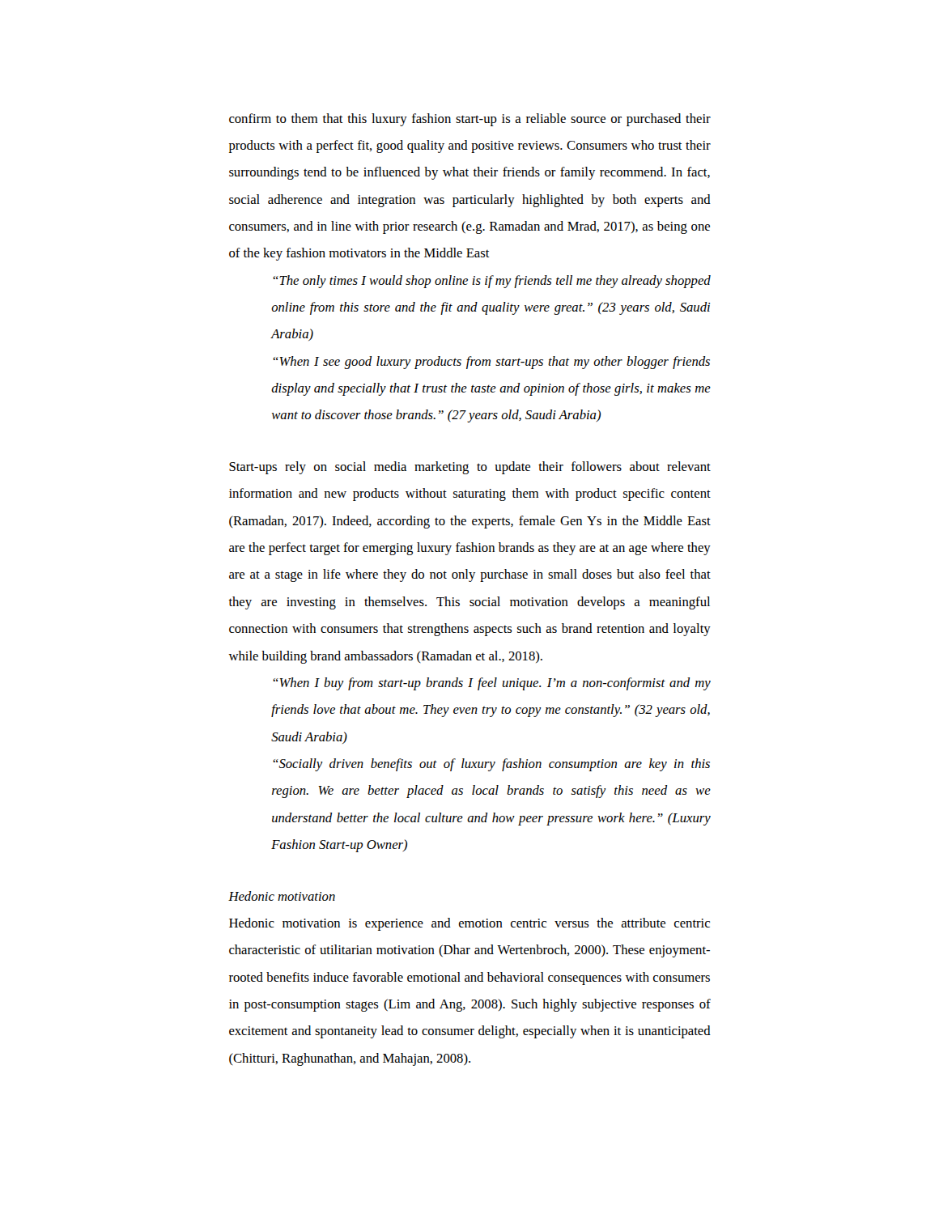confirm to them that this luxury fashion start-up is a reliable source or purchased their products with a perfect fit, good quality and positive reviews. Consumers who trust their surroundings tend to be influenced by what their friends or family recommend. In fact, social adherence and integration was particularly highlighted by both experts and consumers, and in line with prior research (e.g. Ramadan and Mrad, 2017), as being one of the key fashion motivators in the Middle East
“The only times I would shop online is if my friends tell me they already shopped online from this store and the fit and quality were great.” (23 years old, Saudi Arabia)
“When I see good luxury products from start-ups that my other blogger friends display and specially that I trust the taste and opinion of those girls, it makes me want to discover those brands.” (27 years old, Saudi Arabia)
Start-ups rely on social media marketing to update their followers about relevant information and new products without saturating them with product specific content (Ramadan, 2017). Indeed, according to the experts, female Gen Ys in the Middle East are the perfect target for emerging luxury fashion brands as they are at an age where they are at a stage in life where they do not only purchase in small doses but also feel that they are investing in themselves. This social motivation develops a meaningful connection with consumers that strengthens aspects such as brand retention and loyalty while building brand ambassadors (Ramadan et al., 2018).
“When I buy from start-up brands I feel unique. I’m a non-conformist and my friends love that about me. They even try to copy me constantly.” (32 years old, Saudi Arabia)
“Socially driven benefits out of luxury fashion consumption are key in this region. We are better placed as local brands to satisfy this need as we understand better the local culture and how peer pressure work here.” (Luxury Fashion Start-up Owner)
Hedonic motivation
Hedonic motivation is experience and emotion centric versus the attribute centric characteristic of utilitarian motivation (Dhar and Wertenbroch, 2000). These enjoyment-rooted benefits induce favorable emotional and behavioral consequences with consumers in post-consumption stages (Lim and Ang, 2008). Such highly subjective responses of excitement and spontaneity lead to consumer delight, especially when it is unanticipated (Chitturi, Raghunathan, and Mahajan, 2008).